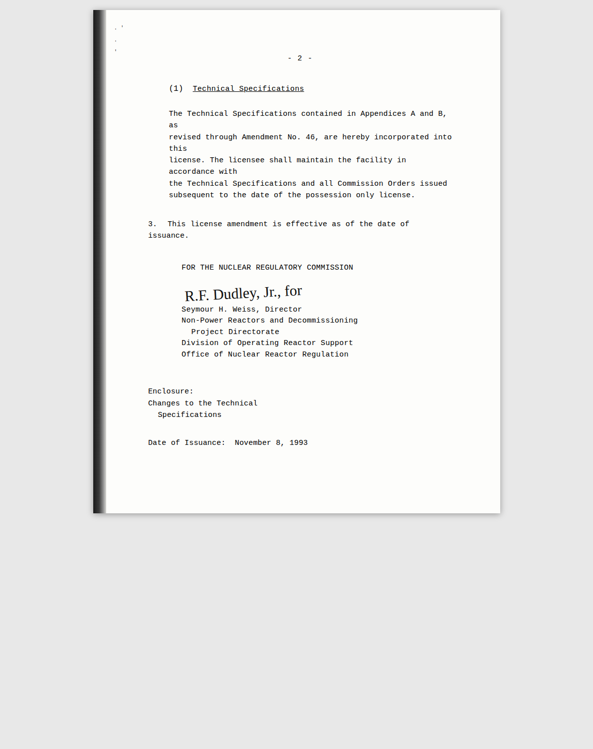. '
.
'
- 2 -
(1)
Technical Specifications
The Technical Specifications contained in Appendices A and B, as
revised through Amendment No. 46, are hereby incorporated into this
license. The licensee shall maintain the facility in accordance with
the Technical Specifications and all Commission Orders issued
subsequent to the date of the possession only license.
3. This license amendment is effective as of the date of issuance.
FOR THE NUCLEAR REGULATORY COMMISSION
R.F. Dudley, Jr., for
Seymour H. Weiss, Director
Non-Power Reactors and Decommissioning
Project Directorate
Division of Operating Reactor Support
Office of Nuclear Reactor Regulation
Enclosure:
Changes to the Technical
Specifications
Date of Issuance: November 8, 1993